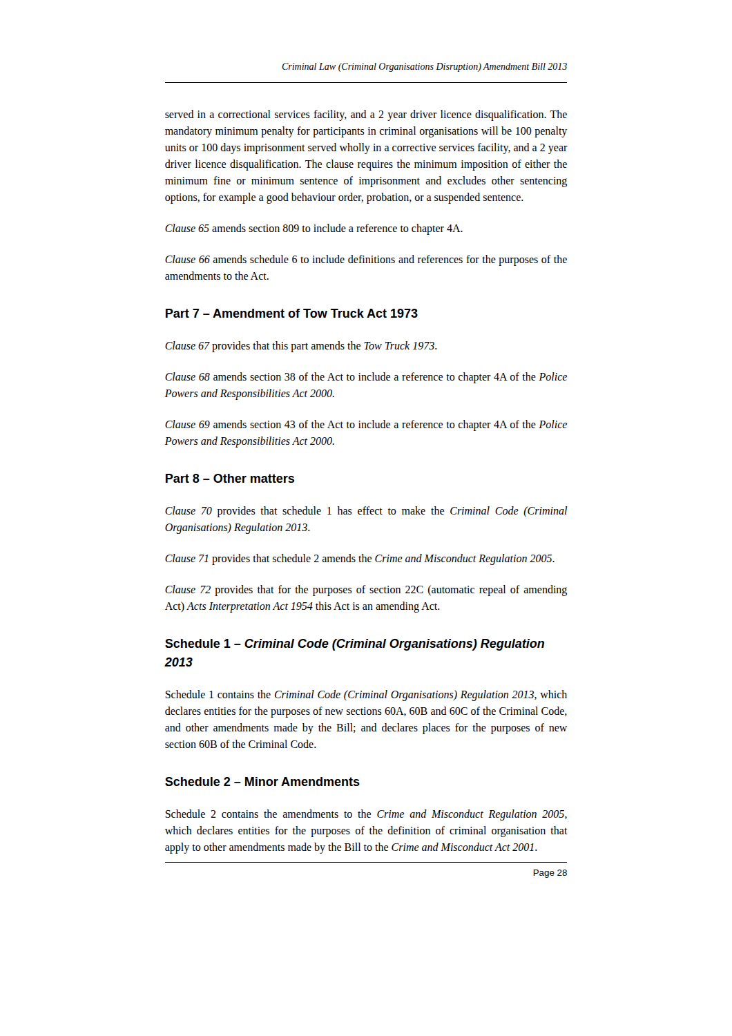Criminal Law (Criminal Organisations Disruption) Amendment Bill 2013
served in a correctional services facility, and a 2 year driver licence disqualification. The mandatory minimum penalty for participants in criminal organisations will be 100 penalty units or 100 days imprisonment served wholly in a corrective services facility, and a 2 year driver licence disqualification. The clause requires the minimum imposition of either the minimum fine or minimum sentence of imprisonment and excludes other sentencing options, for example a good behaviour order, probation, or a suspended sentence.
Clause 65 amends section 809 to include a reference to chapter 4A.
Clause 66 amends schedule 6 to include definitions and references for the purposes of the amendments to the Act.
Part 7 – Amendment of Tow Truck Act 1973
Clause 67 provides that this part amends the Tow Truck 1973.
Clause 68 amends section 38 of the Act to include a reference to chapter 4A of the Police Powers and Responsibilities Act 2000.
Clause 69 amends section 43 of the Act to include a reference to chapter 4A of the Police Powers and Responsibilities Act 2000.
Part 8 – Other matters
Clause 70 provides that schedule 1 has effect to make the Criminal Code (Criminal Organisations) Regulation 2013.
Clause 71 provides that schedule 2 amends the Crime and Misconduct Regulation 2005.
Clause 72 provides that for the purposes of section 22C (automatic repeal of amending Act) Acts Interpretation Act 1954 this Act is an amending Act.
Schedule 1 – Criminal Code (Criminal Organisations) Regulation 2013
Schedule 1 contains the Criminal Code (Criminal Organisations) Regulation 2013, which declares entities for the purposes of new sections 60A, 60B and 60C of the Criminal Code, and other amendments made by the Bill; and declares places for the purposes of new section 60B of the Criminal Code.
Schedule 2 – Minor Amendments
Schedule 2 contains the amendments to the Crime and Misconduct Regulation 2005, which declares entities for the purposes of the definition of criminal organisation that apply to other amendments made by the Bill to the Crime and Misconduct Act 2001.
Page 28